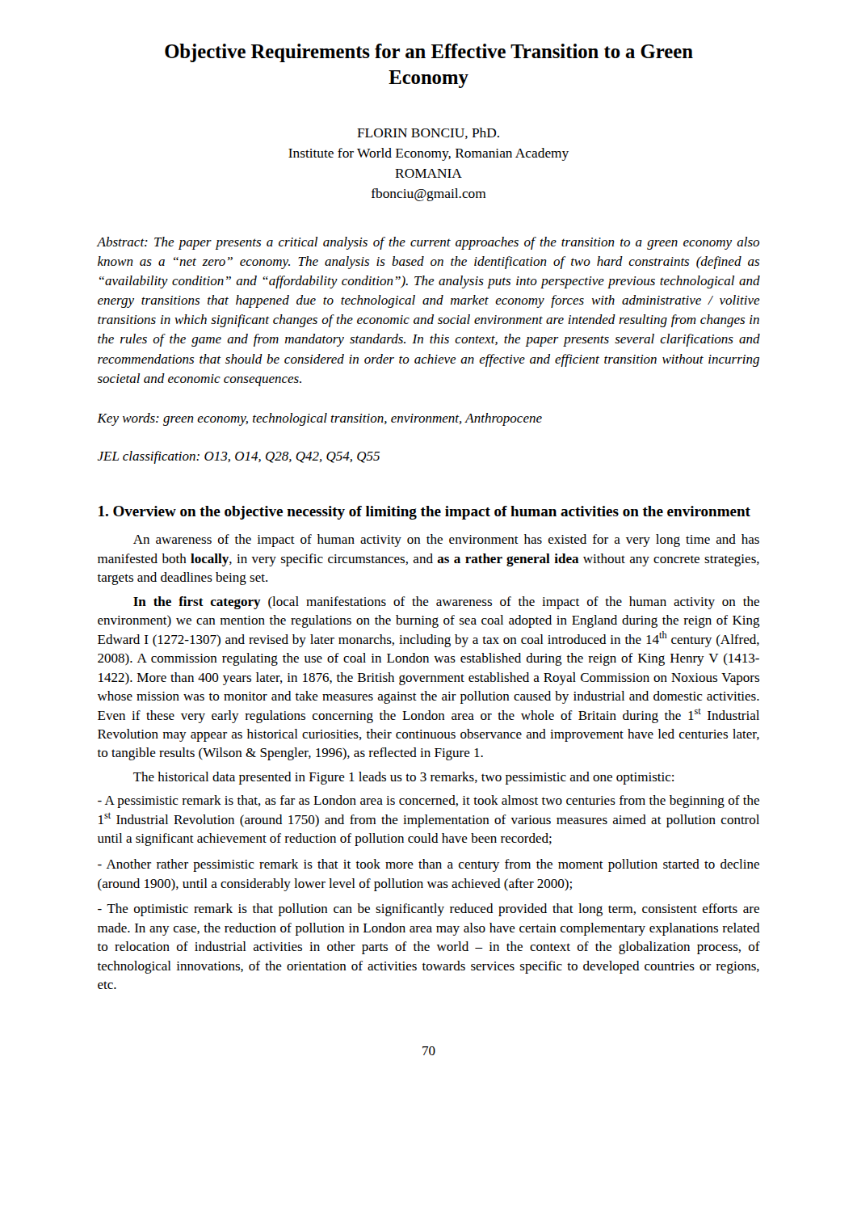Objective Requirements for an Effective Transition to a Green
Economy
FLORIN BONCIU, PhD.
Institute for World Economy, Romanian Academy
ROMANIA
fbonciu@gmail.com
Abstract: The paper presents a critical analysis of the current approaches of the transition to a green economy also known as a “net zero” economy. The analysis is based on the identification of two hard constraints (defined as “availability condition” and “affordability condition”). The analysis puts into perspective previous technological and energy transitions that happened due to technological and market economy forces with administrative / volitive transitions in which significant changes of the economic and social environment are intended resulting from changes in the rules of the game and from mandatory standards. In this context, the paper presents several clarifications and recommendations that should be considered in order to achieve an effective and efficient transition without incurring societal and economic consequences.
Key words: green economy, technological transition, environment, Anthropocene
JEL classification: O13, O14, Q28, Q42, Q54, Q55
1. Overview on the objective necessity of limiting the impact of human activities on the environment
An awareness of the impact of human activity on the environment has existed for a very long time and has manifested both locally, in very specific circumstances, and as a rather general idea without any concrete strategies, targets and deadlines being set.
In the first category (local manifestations of the awareness of the impact of the human activity on the environment) we can mention the regulations on the burning of sea coal adopted in England during the reign of King Edward I (1272-1307) and revised by later monarchs, including by a tax on coal introduced in the 14th century (Alfred, 2008). A commission regulating the use of coal in London was established during the reign of King Henry V (1413-1422). More than 400 years later, in 1876, the British government established a Royal Commission on Noxious Vapors whose mission was to monitor and take measures against the air pollution caused by industrial and domestic activities. Even if these very early regulations concerning the London area or the whole of Britain during the 1st Industrial Revolution may appear as historical curiosities, their continuous observance and improvement have led centuries later, to tangible results (Wilson & Spengler, 1996), as reflected in Figure 1.
The historical data presented in Figure 1 leads us to 3 remarks, two pessimistic and one optimistic:
- A pessimistic remark is that, as far as London area is concerned, it took almost two centuries from the beginning of the 1st Industrial Revolution (around 1750) and from the implementation of various measures aimed at pollution control until a significant achievement of reduction of pollution could have been recorded;
- Another rather pessimistic remark is that it took more than a century from the moment pollution started to decline (around 1900), until a considerably lower level of pollution was achieved (after 2000);
- The optimistic remark is that pollution can be significantly reduced provided that long term, consistent efforts are made. In any case, the reduction of pollution in London area may also have certain complementary explanations related to relocation of industrial activities in other parts of the world – in the context of the globalization process, of technological innovations, of the orientation of activities towards services specific to developed countries or regions, etc.
70